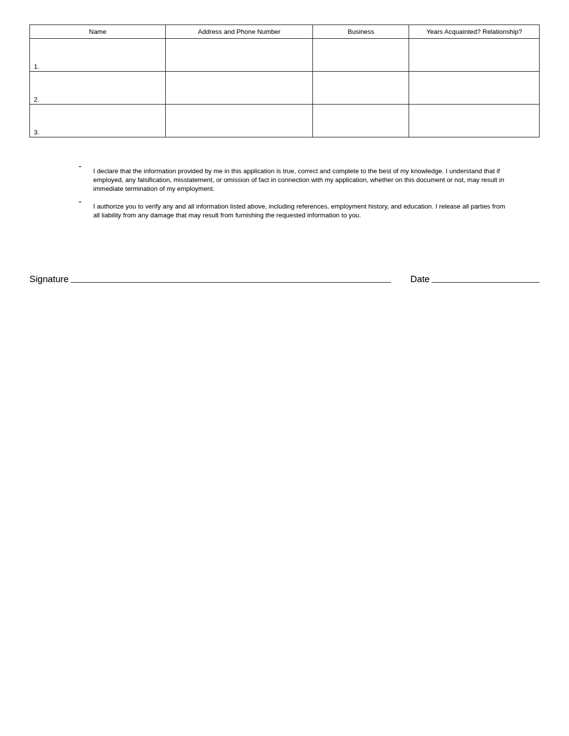| Name | Address and Phone Number | Business | Years Acquainted? Relationship? |
| --- | --- | --- | --- |
| 1. | | | |
| 2. | | | |
| 3. | | | |
I declare that the information provided by me in this application is true, correct and complete to the best of my knowledge. I understand that if employed, any falsification, misstatement, or omission of fact in connection with my application, whether on this document or not, may result in immediate termination of my employment.
I authorize you to verify any and all information listed above, including references, employment history, and education. I release all parties from all liability from any damage that may result from furnishing the requested information to you.
Signature Date